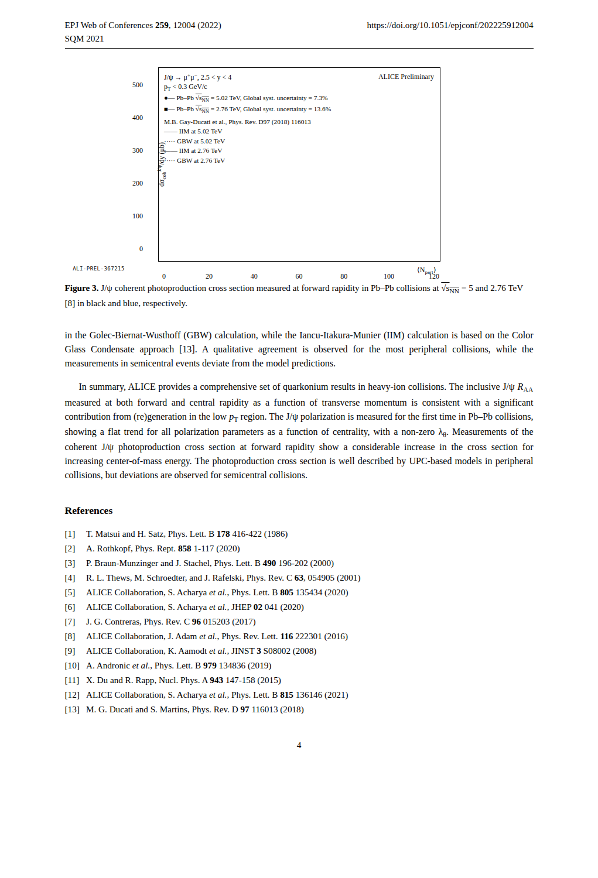EPJ Web of Conferences 259, 12004 (2022)
SQM 2021
https://doi.org/10.1051/epjconf/202225912004
dσcohJ/ψ/dy (μb)
500 400 300 200 100 0
0 20 40 60 80 100 120
⟨Npart⟩
J/ψ → μ+μ−, 2.5 < y < 4
pT < 0.3 GeV/c
●— Pb–Pb √sNN = 5.02 TeV, Global syst. uncertainty = 7.3%
■— Pb–Pb √sNN = 2.76 TeV, Global syst. uncertainty = 13.6%
M.B. Gay-Ducati et al., Phys. Rev. D97 (2018) 116013
—— IIM at 5.02 TeV
····· GBW at 5.02 TeV
—— IIM at 2.76 TeV
····· GBW at 2.76 TeV
ALICE Preliminary
ALI-PREL-367215
Figure 3. J/ψ coherent photoproduction cross section measured at forward rapidity in Pb–Pb collisions at √sNN = 5 and 2.76 TeV [8] in black and blue, respectively.
in the Golec-Biernat-Wusthoff (GBW) calculation, while the Iancu-Itakura-Munier (IIM) calculation is based on the Color Glass Condensate approach [13]. A qualitative agreement is observed for the most peripheral collisions, while the measurements in semicentral events deviate from the model predictions.
In summary, ALICE provides a comprehensive set of quarkonium results in heavy-ion collisions. The inclusive J/ψ RAA measured at both forward and central rapidity as a function of transverse momentum is consistent with a significant contribution from (re)generation in the low pT region. The J/ψ polarization is measured for the first time in Pb–Pb collisions, showing a flat trend for all polarization parameters as a function of centrality, with a non-zero λθ. Measurements of the coherent J/ψ photoproduction cross section at forward rapidity show a considerable increase in the cross section for increasing center-of-mass energy. The photoproduction cross section is well described by UPC-based models in peripheral collisions, but deviations are observed for semicentral collisions.
References
[1] T. Matsui and H. Satz, Phys. Lett. B 178 416-422 (1986)
[2] A. Rothkopf, Phys. Rept. 858 1-117 (2020)
[3] P. Braun-Munzinger and J. Stachel, Phys. Lett. B 490 196-202 (2000)
[4] R. L. Thews, M. Schroedter, and J. Rafelski, Phys. Rev. C 63, 054905 (2001)
[5] ALICE Collaboration, S. Acharya et al., Phys. Lett. B 805 135434 (2020)
[6] ALICE Collaboration, S. Acharya et al., JHEP 02 041 (2020)
[7] J. G. Contreras, Phys. Rev. C 96 015203 (2017)
[8] ALICE Collaboration, J. Adam et al., Phys. Rev. Lett. 116 222301 (2016)
[9] ALICE Collaboration, K. Aamodt et al., JINST 3 S08002 (2008)
[10] A. Andronic et al., Phys. Lett. B 979 134836 (2019)
[11] X. Du and R. Rapp, Nucl. Phys. A 943 147-158 (2015)
[12] ALICE Collaboration, S. Acharya et al., Phys. Lett. B 815 136146 (2021)
[13] M. G. Ducati and S. Martins, Phys. Rev. D 97 116013 (2018)
4